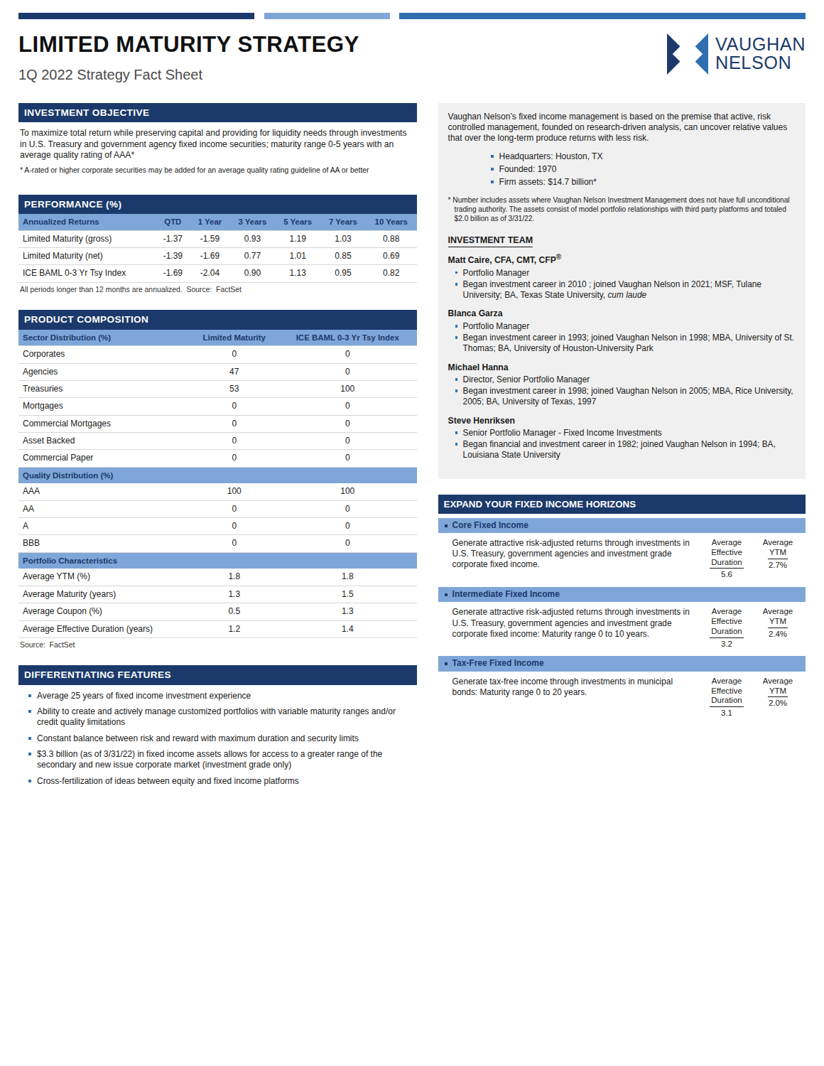LIMITED MATURITY STRATEGY
1Q 2022 Strategy Fact Sheet
VAUGHAN NELSON
INVESTMENT OBJECTIVE
To maximize total return while preserving capital and providing for liquidity needs through investments in U.S. Treasury and government agency fixed income securities; maturity range 0-5 years with an average quality rating of AAA*
* A-rated or higher corporate securities may be added for an average quality rating guideline of AA or better
PERFORMANCE (%)
| Annualized Returns | QTD | 1 Year | 3 Years | 5 Years | 7 Years | 10 Years |
| --- | --- | --- | --- | --- | --- | --- |
| Limited Maturity (gross) | -1.37 | -1.59 | 0.93 | 1.19 | 1.03 | 0.88 |
| Limited Maturity (net) | -1.39 | -1.69 | 0.77 | 1.01 | 0.85 | 0.69 |
| ICE BAML 0-3 Yr Tsy Index | -1.69 | -2.04 | 0.90 | 1.13 | 0.95 | 0.82 |
All periods longer than 12 months are annualized. Source: FactSet
PRODUCT COMPOSITION
| Sector Distribution (%) | Limited Maturity | ICE BAML 0-3 Yr Tsy Index |
| --- | --- | --- |
| Corporates | 0 | 0 |
| Agencies | 47 | 0 |
| Treasuries | 53 | 100 |
| Mortgages | 0 | 0 |
| Commercial Mortgages | 0 | 0 |
| Asset Backed | 0 | 0 |
| Commercial Paper | 0 | 0 |
| Quality Distribution (%) |
| AAA | 100 | 100 |
| AA | 0 | 0 |
| A | 0 | 0 |
| BBB | 0 | 0 |
| Portfolio Characteristics |
| Average YTM (%) | 1.8 | 1.8 |
| Average Maturity (years) | 1.3 | 1.5 |
| Average Coupon (%) | 0.5 | 1.3 |
| Average Effective Duration (years) | 1.2 | 1.4 |
Source: FactSet
DIFFERENTIATING FEATURES
Average 25 years of fixed income investment experience
Ability to create and actively manage customized portfolios with variable maturity ranges and/or credit quality limitations
Constant balance between risk and reward with maximum duration and security limits
$3.3 billion (as of 3/31/22) in fixed income assets allows for access to a greater range of the secondary and new issue corporate market (investment grade only)
Cross-fertilization of ideas between equity and fixed income platforms
Vaughan Nelson’s fixed income management is based on the premise that active, risk controlled management, founded on research-driven analysis, can uncover relative values that over the long-term produce returns with less risk.
Headquarters: Houston, TX
Founded: 1970
Firm assets: $14.7 billion*
* Number includes assets where Vaughan Nelson Investment Management does not have full unconditional trading authority. The assets consist of model portfolio relationships with third party platforms and totaled $2.0 billion as of 3/31/22.
INVESTMENT TEAM
Matt Caire, CFA, CMT, CFP®
Portfolio Manager
Began investment career in 2010 ; joined Vaughan Nelson in 2021; MSF, Tulane University; BA, Texas State University, cum laude
Blanca Garza
Portfolio Manager
Began investment career in 1993; joined Vaughan Nelson in 1998; MBA, University of St. Thomas; BA, University of Houston-University Park
Michael Hanna
Director, Senior Portfolio Manager
Began investment career in 1998; joined Vaughan Nelson in 2005; MBA, Rice University, 2005; BA, University of Texas, 1997
Steve Henriksen
Senior Portfolio Manager - Fixed Income Investments
Began financial and investment career in 1982; joined Vaughan Nelson in 1994; BA, Louisiana State University
EXPAND YOUR FIXED INCOME HORIZONS
Core Fixed Income
Generate attractive risk-adjusted returns through investments in U.S. Treasury, government agencies and investment grade corporate fixed income.
Average Effective Duration 5.6
Average YTM 2.7%
Intermediate Fixed Income
Generate attractive risk-adjusted returns through investments in U.S. Treasury, government agencies and investment grade corporate fixed income: Maturity range 0 to 10 years.
Average Effective Duration 3.2
Average YTM 2.4%
Tax-Free Fixed Income
Generate tax-free income through investments in municipal bonds: Maturity range 0 to 20 years.
Average Effective Duration 3.1
Average YTM 2.0%